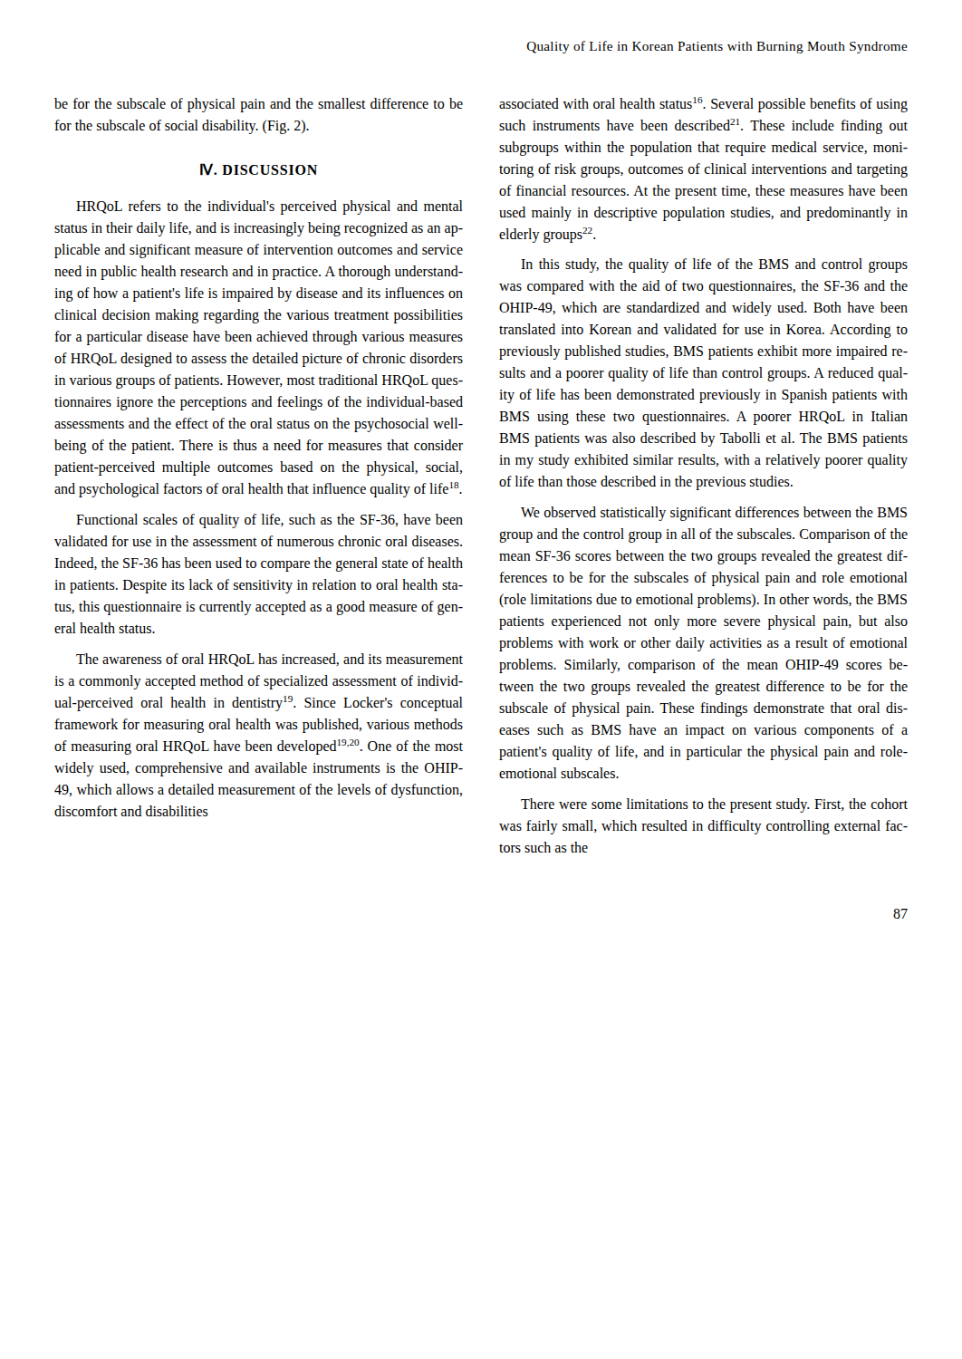Quality of Life in Korean Patients with Burning Mouth Syndrome
be for the subscale of physical pain and the smallest difference to be for the subscale of social disability. (Fig. 2).
Ⅳ. DISCUSSION
HRQoL refers to the individual's perceived physical and mental status in their daily life, and is increasingly being recognized as an applicable and significant measure of intervention outcomes and service need in public health research and in practice. A thorough understanding of how a patient's life is impaired by disease and its influences on clinical decision making regarding the various treatment possibilities for a particular disease have been achieved through various measures of HRQoL designed to assess the detailed picture of chronic disorders in various groups of patients. However, most traditional HRQoL questionnaires ignore the perceptions and feelings of the individual-based assessments and the effect of the oral status on the psychosocial well-being of the patient. There is thus a need for measures that consider patient-perceived multiple outcomes based on the physical, social, and psychological factors of oral health that influence quality of life18.
Functional scales of quality of life, such as the SF-36, have been validated for use in the assessment of numerous chronic oral diseases. Indeed, the SF-36 has been used to compare the general state of health in patients. Despite its lack of sensitivity in relation to oral health status, this questionnaire is currently accepted as a good measure of general health status.
The awareness of oral HRQoL has increased, and its measurement is a commonly accepted method of specialized assessment of individual-perceived oral health in dentistry19. Since Locker's conceptual framework for measuring oral health was published, various methods of measuring oral HRQoL have been developed19,20. One of the most widely used, comprehensive and available instruments is the OHIP-49, which allows a detailed measurement of the levels of dysfunction, discomfort and disabilities
associated with oral health status16. Several possible benefits of using such instruments have been described21. These include finding out subgroups within the population that require medical service, monitoring of risk groups, outcomes of clinical interventions and targeting of financial resources. At the present time, these measures have been used mainly in descriptive population studies, and predominantly in elderly groups22.
In this study, the quality of life of the BMS and control groups was compared with the aid of two questionnaires, the SF-36 and the OHIP-49, which are standardized and widely used. Both have been translated into Korean and validated for use in Korea. According to previously published studies, BMS patients exhibit more impaired results and a poorer quality of life than control groups. A reduced quality of life has been demonstrated previously in Spanish patients with BMS using these two questionnaires. A poorer HRQoL in Italian BMS patients was also described by Tabolli et al. The BMS patients in my study exhibited similar results, with a relatively poorer quality of life than those described in the previous studies.
We observed statistically significant differences between the BMS group and the control group in all of the subscales. Comparison of the mean SF-36 scores between the two groups revealed the greatest differences to be for the subscales of physical pain and role emotional (role limitations due to emotional problems). In other words, the BMS patients experienced not only more severe physical pain, but also problems with work or other daily activities as a result of emotional problems. Similarly, comparison of the mean OHIP-49 scores between the two groups revealed the greatest difference to be for the subscale of physical pain. These findings demonstrate that oral diseases such as BMS have an impact on various components of a patient's quality of life, and in particular the physical pain and role-emotional subscales.
There were some limitations to the present study. First, the cohort was fairly small, which resulted in difficulty controlling external factors such as the
87